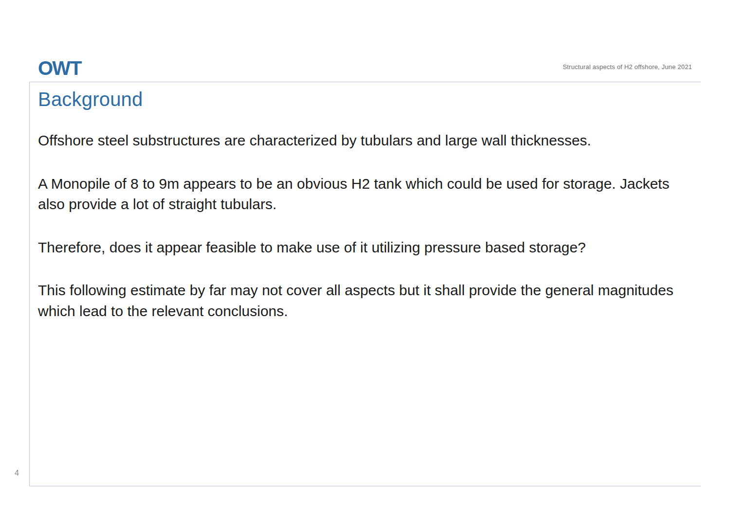OWT
Structural aspects of H2 offshore, June 2021
Background
Offshore steel substructures are characterized by tubulars and large wall thicknesses.
A Monopile of 8 to 9m appears to be an obvious H2 tank which could be used for storage. Jackets also provide a lot of straight tubulars.
Therefore, does it appear feasible to make use of it utilizing pressure based storage?
This following estimate by far may not cover all aspects but it shall provide the general magnitudes which lead to the relevant conclusions.
4